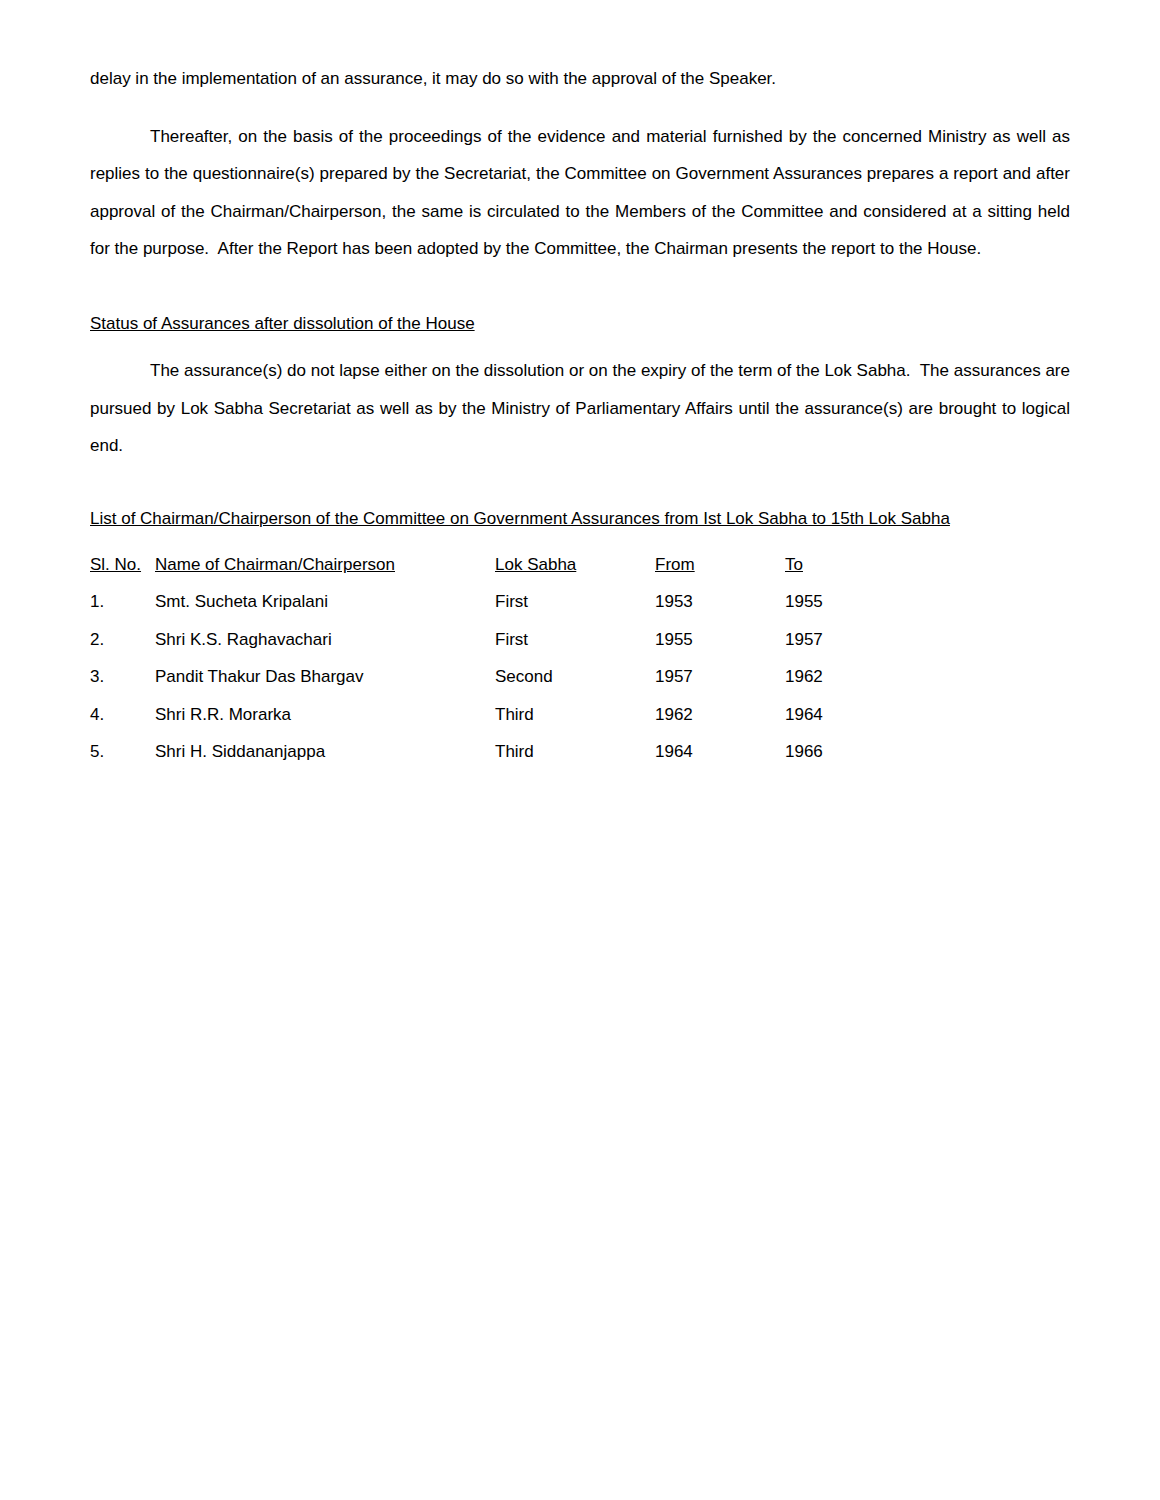delay in the implementation of an assurance, it may do so with the approval of the Speaker.
Thereafter, on the basis of the proceedings of the evidence and material furnished by the concerned Ministry as well as replies to the questionnaire(s) prepared by the Secretariat, the Committee on Government Assurances prepares a report and after approval of the Chairman/Chairperson, the same is circulated to the Members of the Committee and considered at a sitting held for the purpose. After the Report has been adopted by the Committee, the Chairman presents the report to the House.
Status of Assurances after dissolution of the House
The assurance(s) do not lapse either on the dissolution or on the expiry of the term of the Lok Sabha. The assurances are pursued by Lok Sabha Secretariat as well as by the Ministry of Parliamentary Affairs until the assurance(s) are brought to logical end.
List of Chairman/Chairperson of the Committee on Government Assurances from Ist Lok Sabha to 15th Lok Sabha
| Sl. No. | Name of Chairman/Chairperson | Lok Sabha | From | To |
| --- | --- | --- | --- | --- |
| 1. | Smt. Sucheta Kripalani | First | 1953 | 1955 |
| 2. | Shri K.S. Raghavachari | First | 1955 | 1957 |
| 3. | Pandit Thakur Das Bhargav | Second | 1957 | 1962 |
| 4. | Shri R.R. Morarka | Third | 1962 | 1964 |
| 5. | Shri H. Siddananjappa | Third | 1964 | 1966 |